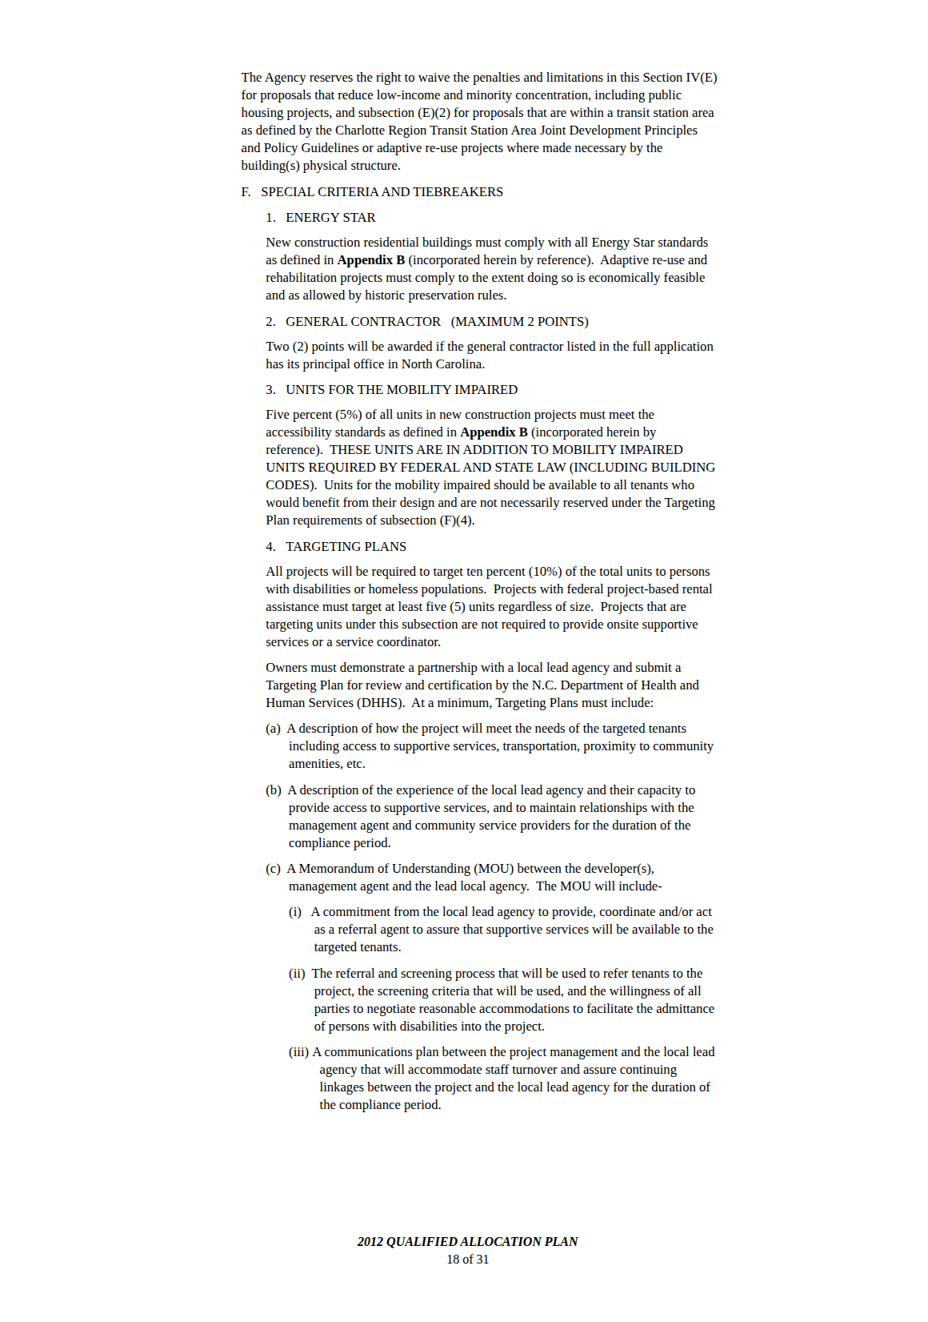The Agency reserves the right to waive the penalties and limitations in this Section IV(E) for proposals that reduce low-income and minority concentration, including public housing projects, and subsection (E)(2) for proposals that are within a transit station area as defined by the Charlotte Region Transit Station Area Joint Development Principles and Policy Guidelines or adaptive re-use projects where made necessary by the building(s) physical structure.
F. SPECIAL CRITERIA AND TIEBREAKERS
1. ENERGY STAR
New construction residential buildings must comply with all Energy Star standards as defined in Appendix B (incorporated herein by reference). Adaptive re-use and rehabilitation projects must comply to the extent doing so is economically feasible and as allowed by historic preservation rules.
2. GENERAL CONTRACTOR (MAXIMUM 2 POINTS)
Two (2) points will be awarded if the general contractor listed in the full application has its principal office in North Carolina.
3. UNITS FOR THE MOBILITY IMPAIRED
Five percent (5%) of all units in new construction projects must meet the accessibility standards as defined in Appendix B (incorporated herein by reference). THESE UNITS ARE IN ADDITION TO MOBILITY IMPAIRED UNITS REQUIRED BY FEDERAL AND STATE LAW (INCLUDING BUILDING CODES). Units for the mobility impaired should be available to all tenants who would benefit from their design and are not necessarily reserved under the Targeting Plan requirements of subsection (F)(4).
4. TARGETING PLANS
All projects will be required to target ten percent (10%) of the total units to persons with disabilities or homeless populations. Projects with federal project-based rental assistance must target at least five (5) units regardless of size. Projects that are targeting units under this subsection are not required to provide onsite supportive services or a service coordinator.
Owners must demonstrate a partnership with a local lead agency and submit a Targeting Plan for review and certification by the N.C. Department of Health and Human Services (DHHS). At a minimum, Targeting Plans must include:
(a) A description of how the project will meet the needs of the targeted tenants including access to supportive services, transportation, proximity to community amenities, etc.
(b) A description of the experience of the local lead agency and their capacity to provide access to supportive services, and to maintain relationships with the management agent and community service providers for the duration of the compliance period.
(c) A Memorandum of Understanding (MOU) between the developer(s), management agent and the lead local agency. The MOU will include-
(i) A commitment from the local lead agency to provide, coordinate and/or act as a referral agent to assure that supportive services will be available to the targeted tenants.
(ii) The referral and screening process that will be used to refer tenants to the project, the screening criteria that will be used, and the willingness of all parties to negotiate reasonable accommodations to facilitate the admittance of persons with disabilities into the project.
(iii) A communications plan between the project management and the local lead agency that will accommodate staff turnover and assure continuing linkages between the project and the local lead agency for the duration of the compliance period.
2012 QUALIFIED ALLOCATION PLAN 18 of 31